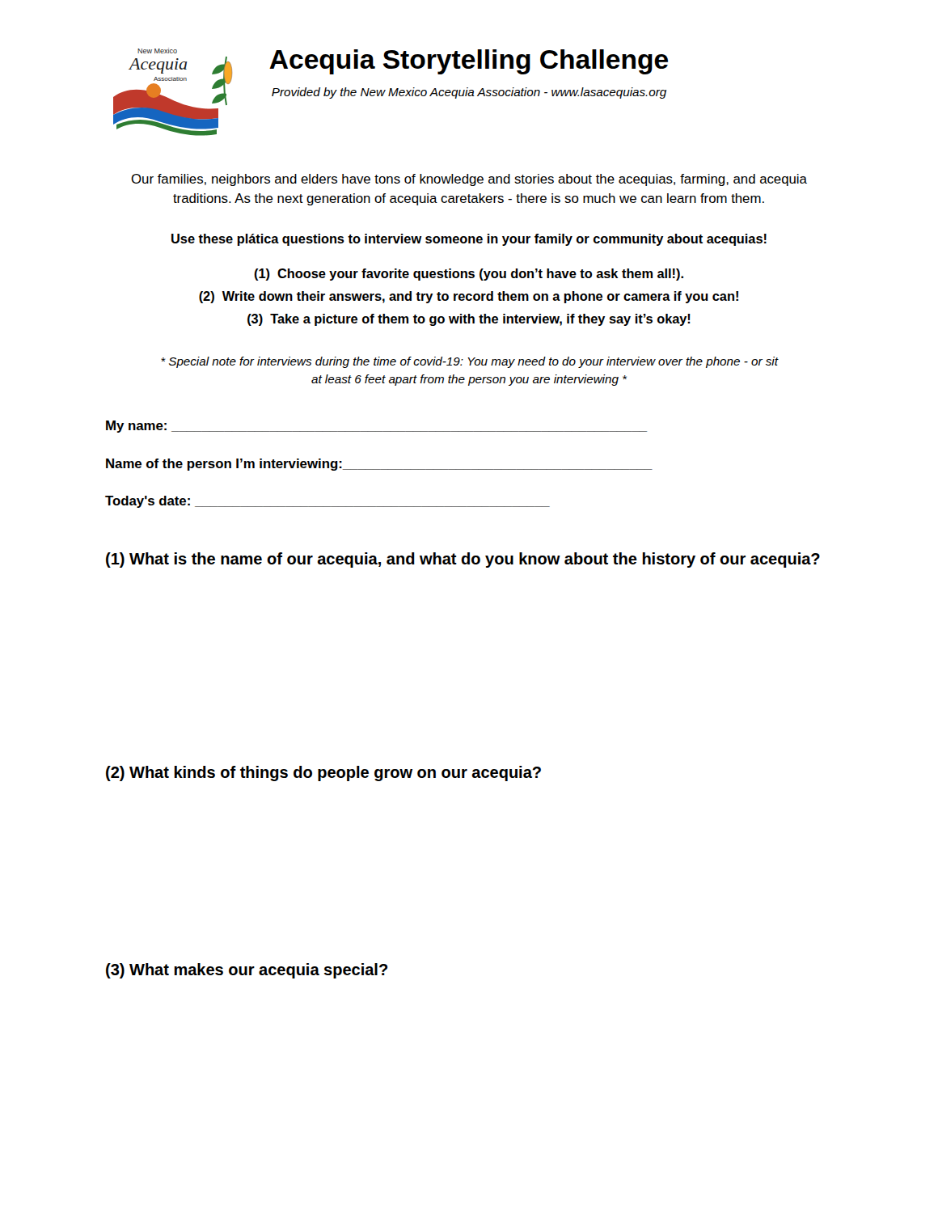New Mexico Acequia Association
Acequia Storytelling Challenge
Provided by the New Mexico Acequia Association - www.lasacequias.org
Our families, neighbors and elders have tons of knowledge and stories about the acequias, farming, and acequia traditions. As the next generation of acequia caretakers - there is so much we can learn from them.
Use these plática questions to interview someone in your family or community about acequias!
(1) Choose your favorite questions (you don’t have to ask them all!).
(2) Write down their answers, and try to record them on a phone or camera if you can!
(3) Take a picture of them to go with the interview, if they say it’s okay!
* Special note for interviews during the time of covid-19: You may need to do your interview over the phone - or sit at least 6 feet apart from the person you are interviewing *
My name: _______________________________________________________________
Name of the person I’m interviewing:_________________________________________
Today's date: _______________________________________________
(1) What is the name of our acequia, and what do you know about the history of our acequia?
(2) What kinds of things do people grow on our acequia?
(3) What makes our acequia special?